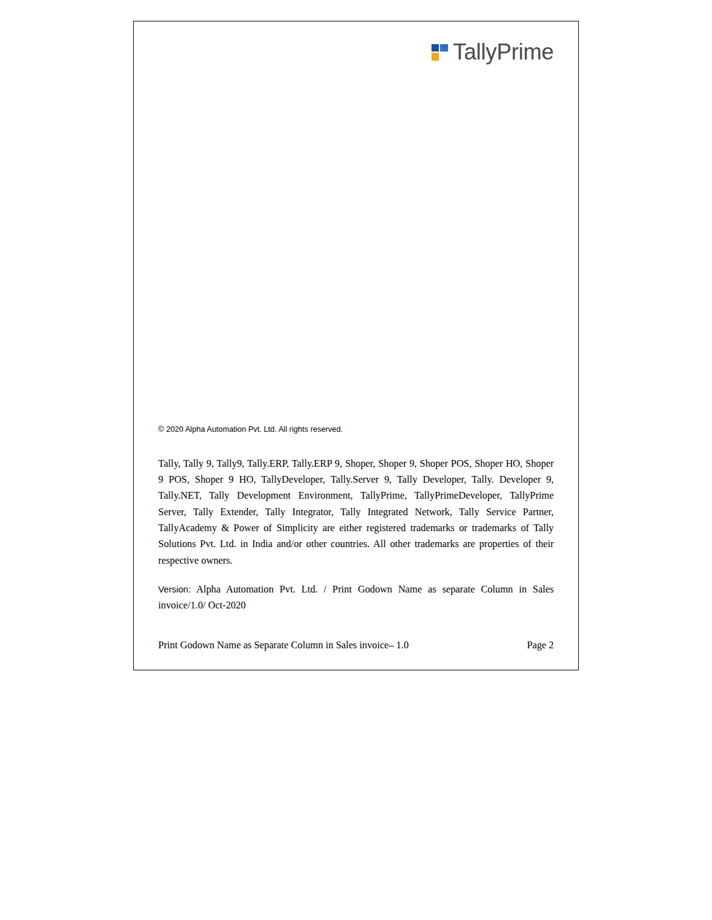Tally Prime
© 2020 Alpha Automation Pvt. Ltd. All rights reserved.
Tally, Tally 9, Tally9, Tally.ERP, Tally.ERP 9, Shoper, Shoper 9, Shoper POS, Shoper HO, Shoper 9 POS, Shoper 9 HO, TallyDeveloper, Tally.Server 9, Tally Developer, Tally. Developer 9, Tally.NET, Tally Development Environment, TallyPrime, TallyPrimeDeveloper, TallyPrime Server, Tally Extender, Tally Integrator, Tally Integrated Network, Tally Service Partner, TallyAcademy & Power of Simplicity are either registered trademarks or trademarks of Tally Solutions Pvt. Ltd. in India and/or other countries. All other trademarks are properties of their respective owners.
Version: Alpha Automation Pvt. Ltd. / Print Godown Name as separate Column in Sales invoice/1.0/ Oct-2020
Print Godown Name as Separate Column in Sales invoice– 1.0
Page 2